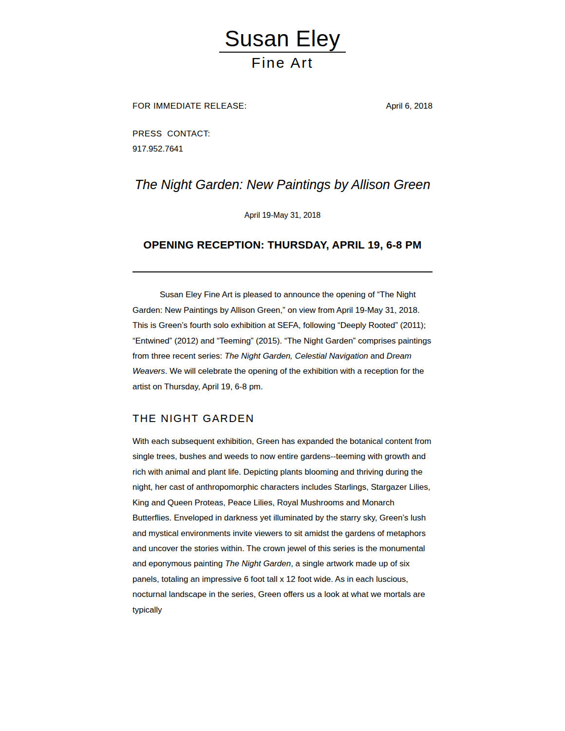Susan Eley Fine Art
FOR IMMEDIATE RELEASE: April 6, 2018
PRESS CONTACT:
917.952.7641
The Night Garden: New Paintings by Allison Green
April 19-May 31, 2018
OPENING RECEPTION: THURSDAY, APRIL 19, 6-8 PM
Susan Eley Fine Art is pleased to announce the opening of “The Night Garden: New Paintings by Allison Green,” on view from April 19-May 31, 2018. This is Green’s fourth solo exhibition at SEFA, following “Deeply Rooted” (2011); “Entwined” (2012) and “Teeming” (2015). “The Night Garden” comprises paintings from three recent series: The Night Garden, Celestial Navigation and Dream Weavers. We will celebrate the opening of the exhibition with a reception for the artist on Thursday, April 19, 6-8 pm.
THE NIGHT GARDEN
With each subsequent exhibition, Green has expanded the botanical content from single trees, bushes and weeds to now entire gardens--teeming with growth and rich with animal and plant life. Depicting plants blooming and thriving during the night, her cast of anthropomorphic characters includes Starlings, Stargazer Lilies, King and Queen Proteas, Peace Lilies, Royal Mushrooms and Monarch Butterflies. Enveloped in darkness yet illuminated by the starry sky, Green’s lush and mystical environments invite viewers to sit amidst the gardens of metaphors and uncover the stories within. The crown jewel of this series is the monumental and eponymous painting The Night Garden, a single artwork made up of six panels, totaling an impressive 6 foot tall x 12 foot wide. As in each luscious, nocturnal landscape in the series, Green offers us a look at what we mortals are typically